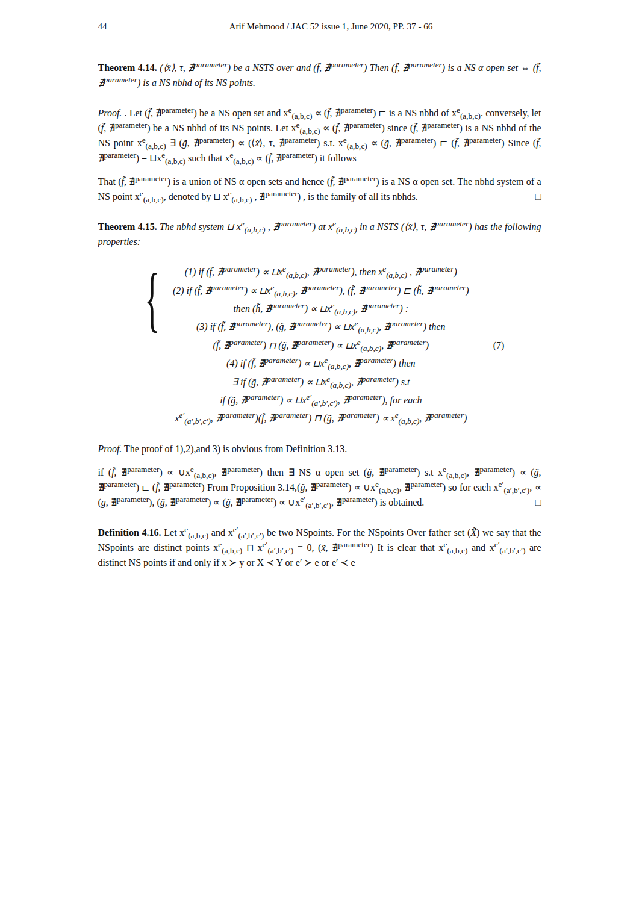44 Arif Mehmood / JAC 52 issue 1, June 2020, PP. 37 - 66
Theorem 4.14. (⟨x̃⟩, τ, ∄parameter) be a NSTS over and (f̃, ∄parameter) Then (f̃, ∄parameter) is a NS α open set ⇔ (f̃, ∄parameter) is a NS nbhd of its NS points.
Proof. . Let (f̃, ∄parameter) be a NS open set and xe(a,b,c) ∝ (f̃, ∄parameter) ⊏ is a NS nbhd of xe(a,b,c). conversely, let (f̃, ∄parameter) be a NS nbhd of its NS points. Let xe(a,b,c) ∝ (f̃, ∄parameter) since (f̃, ∄parameter) is a NS nbhd of the NS point xe(a,b,c) ∃ (g̃, ∄parameter) ∝ (⟨x̃⟩, τ, ∄parameter) s.t. xe(a,b,c) ∝ (g̃, ∄parameter) ⊏ (f̃, ∄parameter) Since (f̃, ∄parameter) = ⊔xe(a,b,c) such that xe(a,b,c) ∝ (f̃, ∄parameter) it follows
That (f̃, ∄parameter) is a union of NS α open sets and hence (f̃, ∄parameter) is a NS α open set. The nbhd system of a NS point xe(a,b,c), denoted by ⊔ xe(a,b,c) , ∄parameter) , is the family of all its nbhds. □
Theorem 4.15. The nbhd system ⊔ xe(a,b,c) , ∄parameter) at xe(a,b,c) in a NSTS (⟨x̃⟩, τ, ∄parameter) has the following properties:
{
(1) if (f̃, ∄parameter) ∝ ⊔xe(a,b,c), ∄parameter), then xe(a,b,c) , ∄parameter)
(2) if (f̃, ∄parameter) ∝ ⊔xe(a,b,c), ∄parameter), (f̃, ∄parameter) ⊏ (h̃, ∄parameter)
then (h̃, ∄parameter) ∝ ⊔xe(a,b,c), ∄parameter) :
(3) if (f̃, ∄parameter), (g̃, ∄parameter) ∝ ⊔xe(a,b,c), ∄parameter) then
(f̃, ∄parameter) ⊓ (g̃, ∄parameter) ∝ ⊔xe(a,b,c), ∄parameter)
(4) if (f̃, ∄parameter) ∝ ⊔xe(a,b,c), ∄parameter) then
∃ if (g̃, ∄parameter) ∝ ⊔xe(a,b,c), ∄parameter) s.t
if (g̃, ∄parameter) ∝ ⊔xe′(a′,b′,c′), ∄parameter), for each
xe′(a′,b′,c′), ∄parameter)(f̃, ∄parameter) ⊓ (g̃, ∄parameter) ∝ xe(a,b,c), ∄parameter)
(7)
Proof. The proof of 1),2),and 3) is obvious from Definition 3.13.
if (f̃, ∄parameter) ∝ ∪xe(a,b,c), ∄parameter) then ∃ NS α open set (g̃, ∄parameter) s.t xe(a,b,c), ∄parameter) ∝ (g̃, ∄parameter) ⊏ (f̃, ∄parameter) From Proposition 3.14,(g̃, ∄parameter) ∝ ∪xe(a,b,c), ∄parameter) so for each xe′(a′,b′,c′), ∝ (g, ∄parameter), (g̃, ∄parameter) ∝ (g̃, ∄parameter) ∝ ∪xe′(a′,b′,c′), ∄parameter) is obtained. □
Definition 4.16. Let xe(a,b,c) and xe′(a′,b′,c′) be two NSpoints. For the NSpoints Over father set (X̃) we say that the NSpoints are distinct points xe(a,b,c) ⊓ xe′(a′,b′,c′) = 0, (x̃, ∄parameter) It is clear that xe(a,b,c) and xe′(a′,b′,c′) are distinct NS points if and only if x ≻ y or X ≺ Y or e′ ≻ e or e′ ≺ e